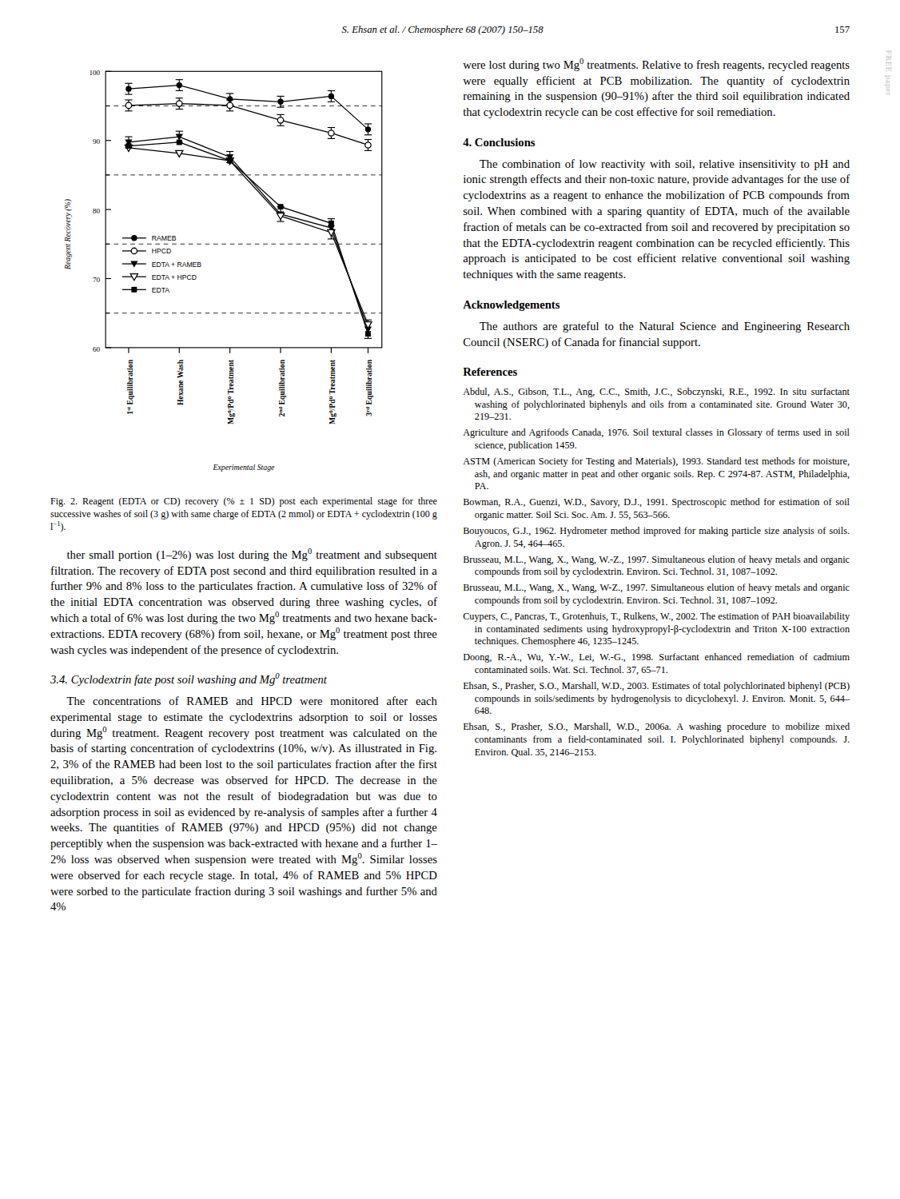FREE paper
S. Ehsan et al. / Chemosphere 68 (2007) 150–158
157
100 90 80 70 60 Reagent Recovery (%) 1st Equilibration Hexane Wash Mg0/Pd0 Treatment 2nd Equilibration Mg0/Pd0 Treatment 3rd Equilibration Experimental Stage RAMEB HPCD EDTA + RAMEB EDTA + HPCD EDTA
Fig. 2. Reagent (EDTA or CD) recovery (% ± 1 SD) post each experimental stage for three successive washes of soil (3 g) with same charge of EDTA (2 mmol) or EDTA + cyclodextrin (100 g l−1).
ther small portion (1–2%) was lost during the Mg0 treatment and subsequent filtration. The recovery of EDTA post second and third equilibration resulted in a further 9% and 8% loss to the particulates fraction. A cumulative loss of 32% of the initial EDTA concentration was observed during three washing cycles, of which a total of 6% was lost during the two Mg0 treatments and two hexane back-extractions. EDTA recovery (68%) from soil, hexane, or Mg0 treatment post three wash cycles was independent of the presence of cyclodextrin.
3.4. Cyclodextrin fate post soil washing and Mg0 treatment
The concentrations of RAMEB and HPCD were monitored after each experimental stage to estimate the cyclodextrins adsorption to soil or losses during Mg0 treatment. Reagent recovery post treatment was calculated on the basis of starting concentration of cyclodextrins (10%, w/v). As illustrated in Fig. 2, 3% of the RAMEB had been lost to the soil particulates fraction after the first equilibration, a 5% decrease was observed for HPCD. The decrease in the cyclodextrin content was not the result of biodegradation but was due to adsorption process in soil as evidenced by re-analysis of samples after a further 4 weeks. The quantities of RAMEB (97%) and HPCD (95%) did not change perceptibly when the suspension was back-extracted with hexane and a further 1–2% loss was observed when suspension were treated with Mg0. Similar losses were observed for each recycle stage. In total, 4% of RAMEB and 5% HPCD were sorbed to the particulate fraction during 3 soil washings and further 5% and 4%
were lost during two Mg0 treatments. Relative to fresh reagents, recycled reagents were equally efficient at PCB mobilization. The quantity of cyclodextrin remaining in the suspension (90–91%) after the third soil equilibration indicated that cyclodextrin recycle can be cost effective for soil remediation.
4. Conclusions
The combination of low reactivity with soil, relative insensitivity to pH and ionic strength effects and their non-toxic nature, provide advantages for the use of cyclodextrins as a reagent to enhance the mobilization of PCB compounds from soil. When combined with a sparing quantity of EDTA, much of the available fraction of metals can be co-extracted from soil and recovered by precipitation so that the EDTA-cyclodextrin reagent combination can be recycled efficiently. This approach is anticipated to be cost efficient relative conventional soil washing techniques with the same reagents.
Acknowledgements
The authors are grateful to the Natural Science and Engineering Research Council (NSERC) of Canada for financial support.
References
Abdul, A.S., Gibson, T.L., Ang, C.C., Smith, J.C., Sobczynski, R.E., 1992. In situ surfactant washing of polychlorinated biphenyls and oils from a contaminated site. Ground Water 30, 219–231.
Agriculture and Agrifoods Canada, 1976. Soil textural classes in Glossary of terms used in soil science, publication 1459.
ASTM (American Society for Testing and Materials), 1993. Standard test methods for moisture, ash, and organic matter in peat and other organic soils. Rep. C 2974-87. ASTM, Philadelphia, PA.
Bowman, R.A., Guenzi, W.D., Savory, D.J., 1991. Spectroscopic method for estimation of soil organic matter. Soil Sci. Soc. Am. J. 55, 563–566.
Bouyoucos, G.J., 1962. Hydrometer method improved for making particle size analysis of soils. Agron. J. 54, 464–465.
Brusseau, M.L., Wang, X., Wang, W.-Z., 1997. Simultaneous elution of heavy metals and organic compounds from soil by cyclodextrin. Environ. Sci. Technol. 31, 1087–1092.
Brusseau, M.L., Wang, X., Wang, W-Z., 1997. Simultaneous elution of heavy metals and organic compounds from soil by cyclodextrin. Environ. Sci. Technol. 31, 1087–1092.
Cuypers, C., Pancras, T., Grotenhuis, T., Rulkens, W., 2002. The estimation of PAH bioavailability in contaminated sediments using hydroxypropyl-β-cyclodextrin and Triton X-100 extraction techniques. Chemosphere 46, 1235–1245.
Doong, R.-A., Wu, Y.-W., Lei, W.-G., 1998. Surfactant enhanced remediation of cadmium contaminated soils. Wat. Sci. Technol. 37, 65–71.
Ehsan, S., Prasher, S.O., Marshall, W.D., 2003. Estimates of total polychlorinated biphenyl (PCB) compounds in soils/sediments by hydrogenolysis to dicyclohexyl. J. Environ. Monit. 5, 644–648.
Ehsan, S., Prasher, S.O., Marshall, W.D., 2006a. A washing procedure to mobilize mixed contaminants from a field-contaminated soil. I. Polychlorinated biphenyl compounds. J. Environ. Qual. 35, 2146–2153.